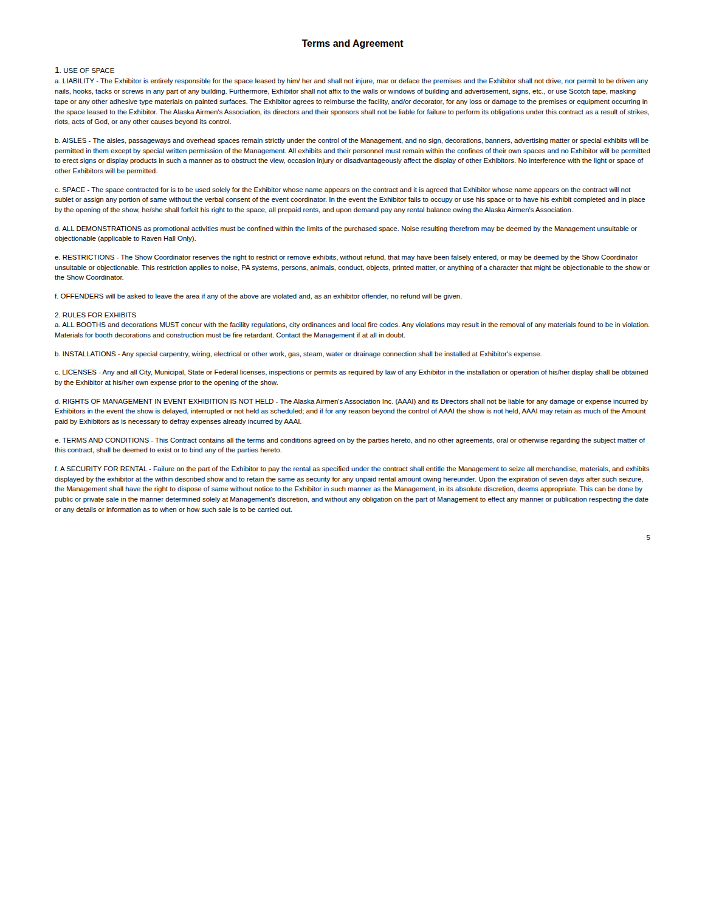Terms and Agreement
1. USE OF SPACE
a. LIABILITY - The Exhibitor is entirely responsible for the space leased by him/ her and shall not injure, mar or deface the premises and the Exhibitor shall not drive, nor permit to be driven any nails, hooks, tacks or screws in any part of any building. Furthermore, Exhibitor shall not affix to the walls or windows of building and advertisement, signs, etc., or use Scotch tape, masking tape or any other adhesive type materials on painted surfaces. The Exhibitor agrees to reimburse the facility, and/or decorator, for any loss or damage to the premises or equipment occurring in the space leased to the Exhibitor. The Alaska Airmen's Association, its directors and their sponsors shall not be liable for failure to perform its obligations under this contract as a result of strikes, riots, acts of God, or any other causes beyond its control.
b. AISLES - The aisles, passageways and overhead spaces remain strictly under the control of the Management, and no sign, decorations, banners, advertising matter or special exhibits will be permitted in them except by special written permission of the Management. All exhibits and their personnel must remain within the confines of their own spaces and no Exhibitor will be permitted to erect signs or display products in such a manner as to obstruct the view, occasion injury or disadvantageously affect the display of other Exhibitors. No interference with the light or space of other Exhibitors will be permitted.
c. SPACE - The space contracted for is to be used solely for the Exhibitor whose name appears on the contract and it is agreed that Exhibitor whose name appears on the contract will not sublet or assign any portion of same without the verbal consent of the event coordinator. In the event the Exhibitor fails to occupy or use his space or to have his exhibit completed and in place by the opening of the show, he/she shall forfeit his right to the space, all prepaid rents, and upon demand pay any rental balance owing the Alaska Airmen's Association.
d. ALL DEMONSTRATIONS as promotional activities must be confined within the limits of the purchased space. Noise resulting therefrom may be deemed by the Management unsuitable or objectionable (applicable to Raven Hall Only).
e. RESTRICTIONS - The Show Coordinator reserves the right to restrict or remove exhibits, without refund, that may have been falsely entered, or may be deemed by the Show Coordinator unsuitable or objectionable. This restriction applies to noise, PA systems, persons, animals, conduct, objects, printed matter, or anything of a character that might be objectionable to the show or the Show Coordinator.
f. OFFENDERS will be asked to leave the area if any of the above are violated and, as an exhibitor offender, no refund will be given.
2. RULES FOR EXHIBITS
a. ALL BOOTHS and decorations MUST concur with the facility regulations, city ordinances and local fire codes. Any violations may result in the removal of any materials found to be in violation. Materials for booth decorations and construction must be fire retardant. Contact the Management if at all in doubt.
b. INSTALLATIONS - Any special carpentry, wiring, electrical or other work, gas, steam, water or drainage connection shall be installed at Exhibitor's expense.
c. LICENSES - Any and all City, Municipal, State or Federal licenses, inspections or permits as required by law of any Exhibitor in the installation or operation of his/her display shall be obtained by the Exhibitor at his/her own expense prior to the opening of the show.
d. RIGHTS OF MANAGEMENT IN EVENT EXHIBITION IS NOT HELD - The Alaska Airmen's Association Inc. (AAAI) and its Directors shall not be liable for any damage or expense incurred by Exhibitors in the event the show is delayed, interrupted or not held as scheduled; and if for any reason beyond the control of AAAI the show is not held, AAAI may retain as much of the Amount paid by Exhibitors as is necessary to defray expenses already incurred by AAAI.
e. TERMS AND CONDITIONS - This Contract contains all the terms and conditions agreed on by the parties hereto, and no other agreements, oral or otherwise regarding the subject matter of this contract, shall be deemed to exist or to bind any of the parties hereto.
f. A SECURITY FOR RENTAL - Failure on the part of the Exhibitor to pay the rental as specified under the contract shall entitle the Management to seize all merchandise, materials, and exhibits displayed by the exhibitor at the within described show and to retain the same as security for any unpaid rental amount owing hereunder. Upon the expiration of seven days after such seizure, the Management shall have the right to dispose of same without notice to the Exhibitor in such manner as the Management, in its absolute discretion, deems appropriate. This can be done by public or private sale in the manner determined solely at Management's discretion, and without any obligation on the part of Management to effect any manner or publication respecting the date or any details or information as to when or how such sale is to be carried out.
5